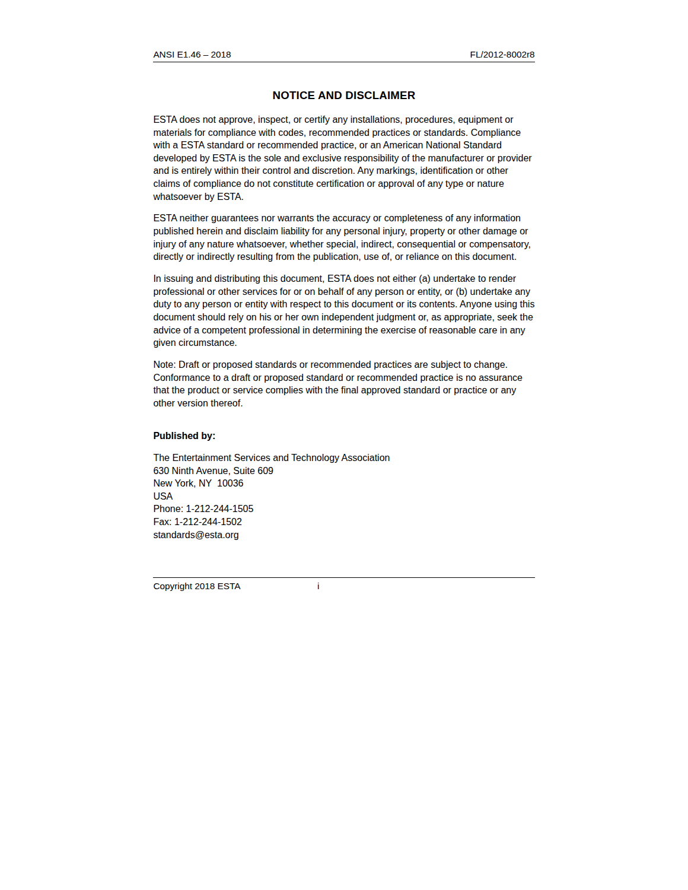ANSI E1.46 – 2018
FL/2012-8002r8
NOTICE AND DISCLAIMER
ESTA does not approve, inspect, or certify any installations, procedures, equipment or materials for compliance with codes, recommended practices or standards. Compliance with a ESTA standard or recommended practice, or an American National Standard developed by ESTA is the sole and exclusive responsibility of the manufacturer or provider and is entirely within their control and discretion. Any markings, identification or other claims of compliance do not constitute certification or approval of any type or nature whatsoever by ESTA.
ESTA neither guarantees nor warrants the accuracy or completeness of any information published herein and disclaim liability for any personal injury, property or other damage or injury of any nature whatsoever, whether special, indirect, consequential or compensatory, directly or indirectly resulting from the publication, use of, or reliance on this document.
In issuing and distributing this document, ESTA does not either (a) undertake to render professional or other services for or on behalf of any person or entity, or (b) undertake any duty to any person or entity with respect to this document or its contents. Anyone using this document should rely on his or her own independent judgment or, as appropriate, seek the advice of a competent professional in determining the exercise of reasonable care in any given circumstance.
Note: Draft or proposed standards or recommended practices are subject to change. Conformance to a draft or proposed standard or recommended practice is no assurance that the product or service complies with the final approved standard or practice or any other version thereof.
Published by:
The Entertainment Services and Technology Association
630 Ninth Avenue, Suite 609
New York, NY 10036
USA
Phone: 1-212-244-1505
Fax: 1-212-244-1502
standards@esta.org
Copyright 2018 ESTA
i